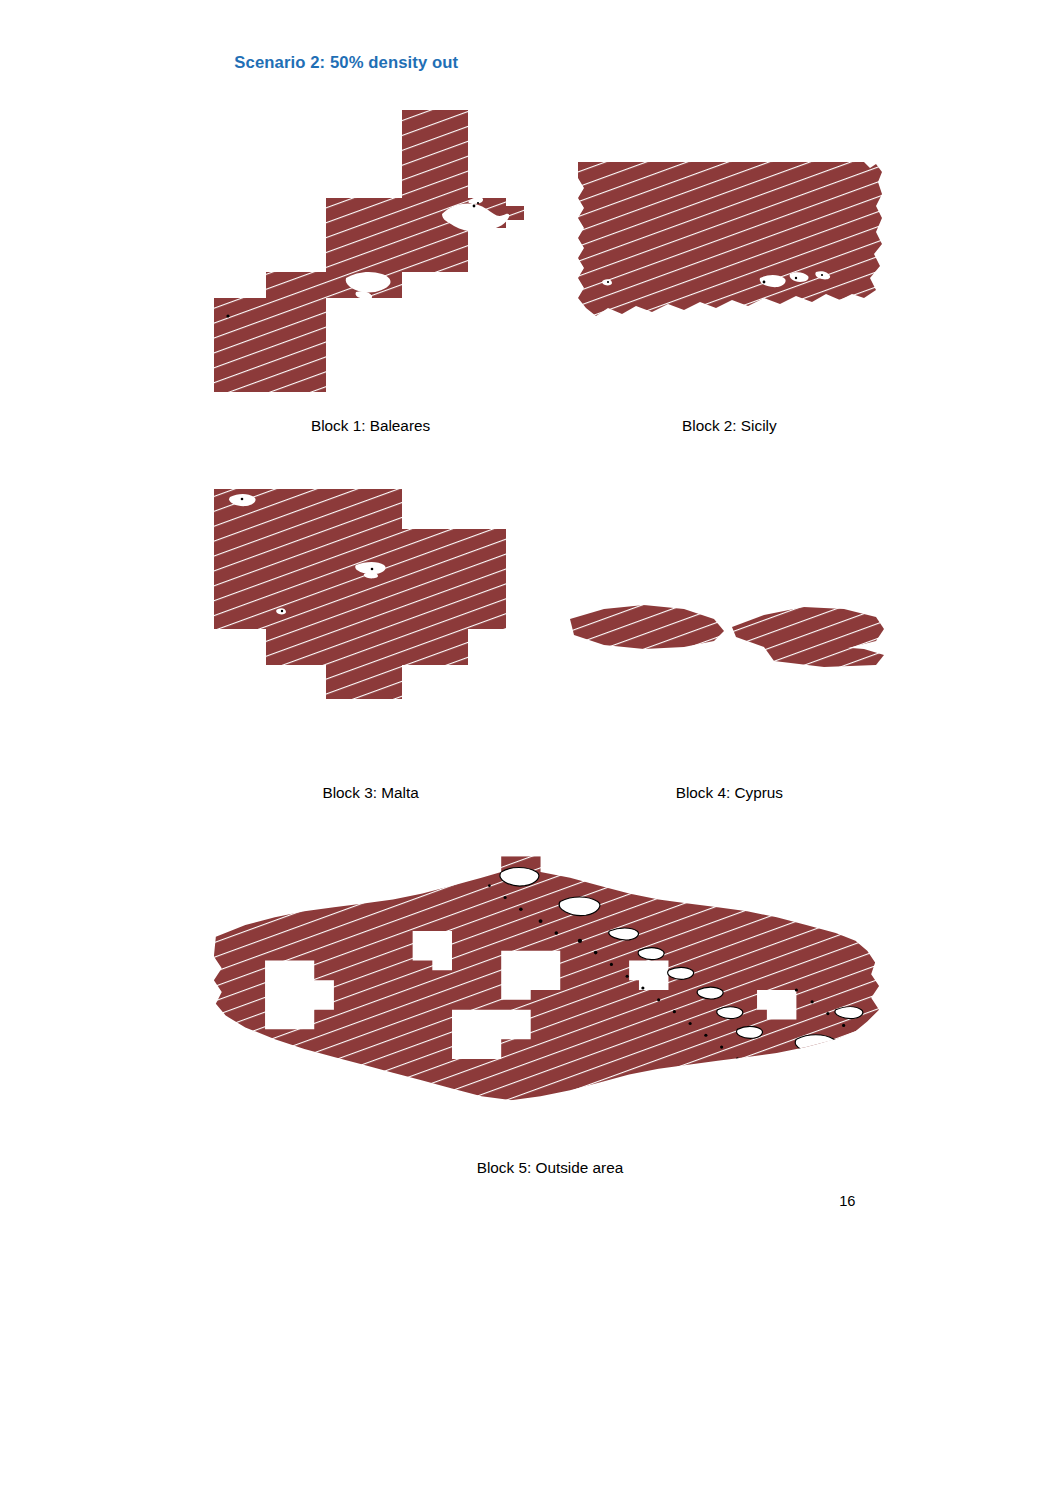Scenario 2: 50% density out
Block 1: Baleares
Block 2: Sicily
Block 3: Malta
Block 4: Cyprus
Block 5: Outside area
16